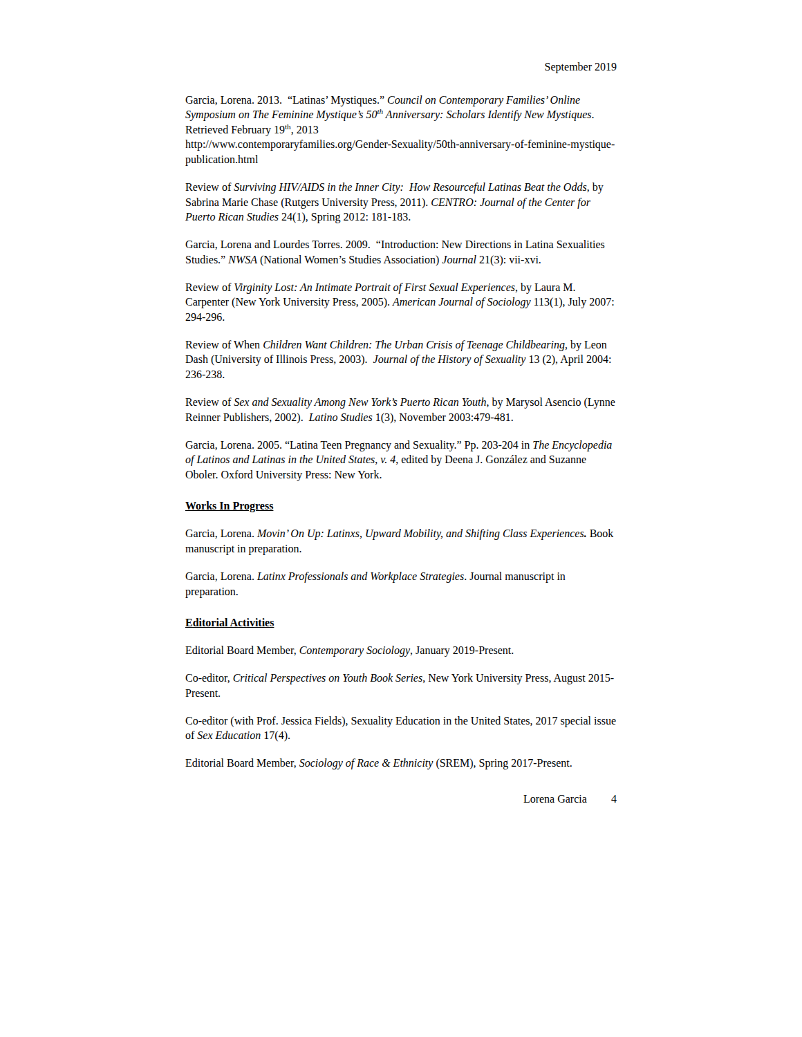September 2019
Garcia, Lorena. 2013. “Latinas’ Mystiques.” Council on Contemporary Families’ Online Symposium on The Feminine Mystique’s 50th Anniversary: Scholars Identify New Mystiques. Retrieved February 19th, 2013
http://www.contemporaryfamilies.org/Gender-Sexuality/50th-anniversary-of-feminine-mystique-publication.html
Review of Surviving HIV/AIDS in the Inner City: How Resourceful Latinas Beat the Odds, by Sabrina Marie Chase (Rutgers University Press, 2011). CENTRO: Journal of the Center for Puerto Rican Studies 24(1), Spring 2012: 181-183.
Garcia, Lorena and Lourdes Torres. 2009. “Introduction: New Directions in Latina Sexualities Studies.” NWSA (National Women’s Studies Association) Journal 21(3): vii-xvi.
Review of Virginity Lost: An Intimate Portrait of First Sexual Experiences, by Laura M. Carpenter (New York University Press, 2005). American Journal of Sociology 113(1), July 2007: 294-296.
Review of When Children Want Children: The Urban Crisis of Teenage Childbearing, by Leon Dash (University of Illinois Press, 2003). Journal of the History of Sexuality 13 (2), April 2004: 236-238.
Review of Sex and Sexuality Among New York’s Puerto Rican Youth, by Marysol Asencio (Lynne Reinner Publishers, 2002). Latino Studies 1(3), November 2003:479-481.
Garcia, Lorena. 2005. “Latina Teen Pregnancy and Sexuality.” Pp. 203-204 in The Encyclopedia of Latinos and Latinas in the United States, v. 4, edited by Deena J. González and Suzanne Oboler. Oxford University Press: New York.
Works In Progress
Garcia, Lorena. Movin’ On Up: Latinxs, Upward Mobility, and Shifting Class Experiences. Book manuscript in preparation.
Garcia, Lorena. Latinx Professionals and Workplace Strategies. Journal manuscript in preparation.
Editorial Activities
Editorial Board Member, Contemporary Sociology, January 2019-Present.
Co-editor, Critical Perspectives on Youth Book Series, New York University Press, August 2015-Present.
Co-editor (with Prof. Jessica Fields), Sexuality Education in the United States, 2017 special issue of Sex Education 17(4).
Editorial Board Member, Sociology of Race & Ethnicity (SREM), Spring 2017-Present.
Lorena Garcia4